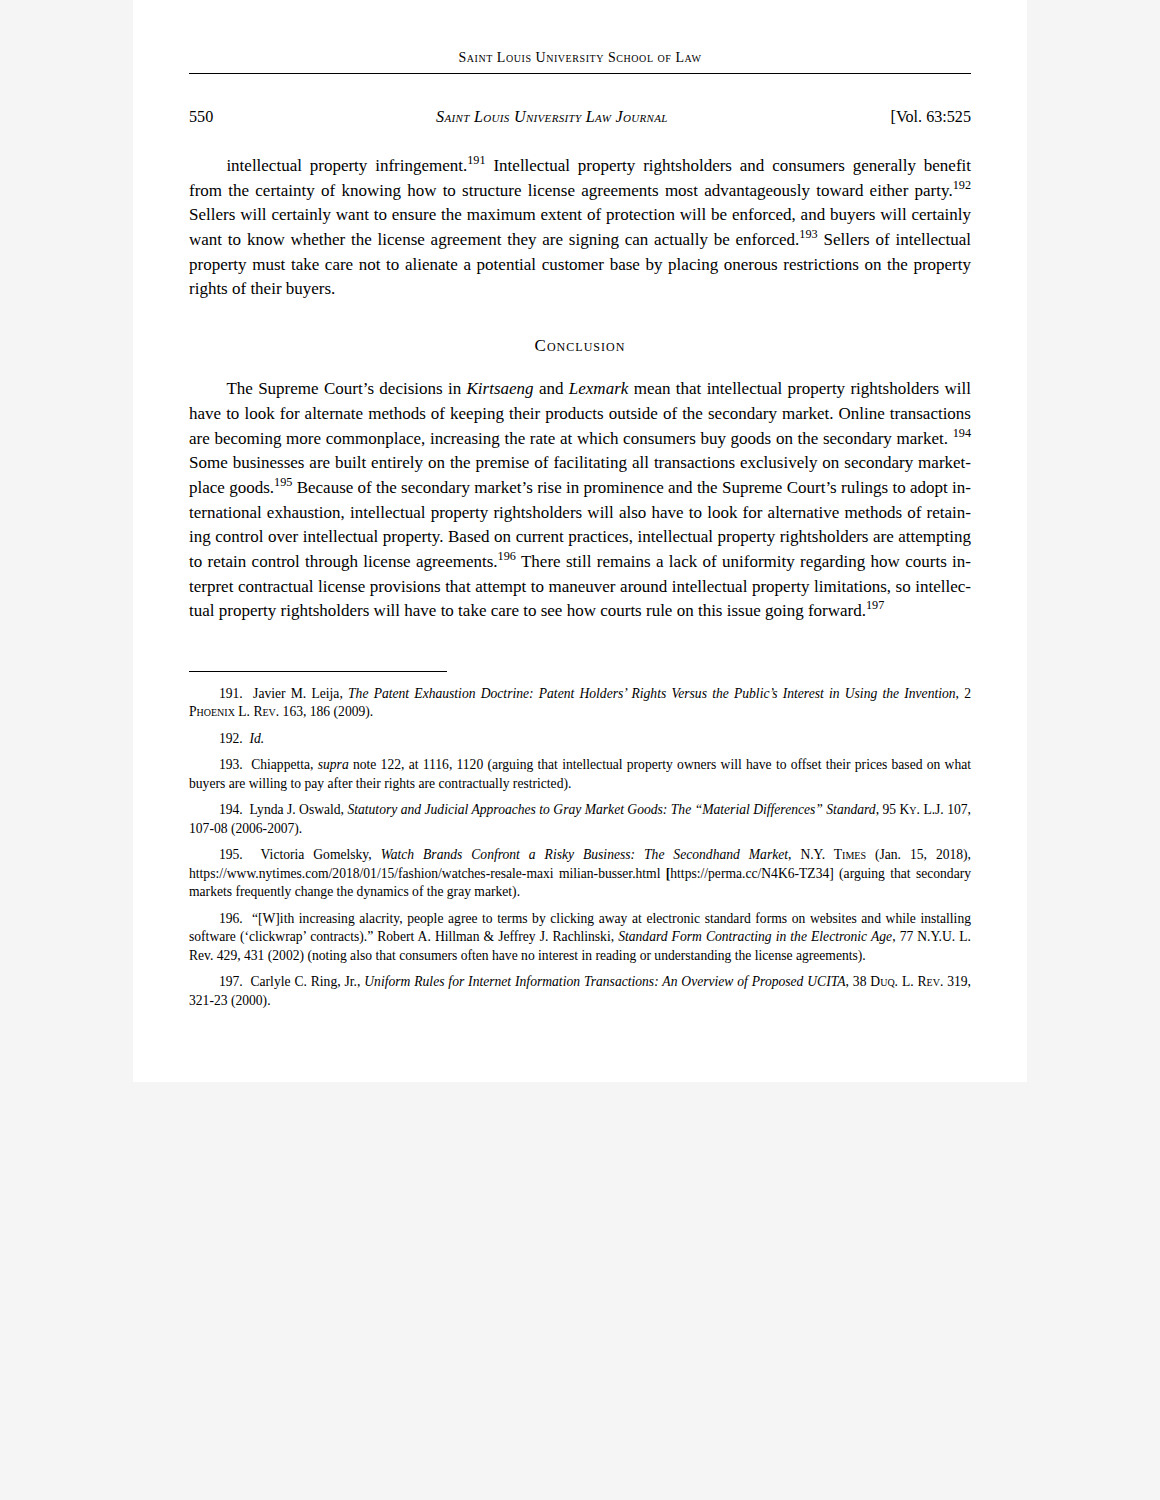Saint Louis University School of Law
550 Saint Louis University Law Journal [Vol. 63:525
intellectual property infringement.191 Intellectual property rightsholders and consumers generally benefit from the certainty of knowing how to structure license agreements most advantageously toward either party.192 Sellers will certainly want to ensure the maximum extent of protection will be enforced, and buyers will certainly want to know whether the license agreement they are signing can actually be enforced.193 Sellers of intellectual property must take care not to alienate a potential customer base by placing onerous restrictions on the property rights of their buyers.
Conclusion
The Supreme Court’s decisions in Kirtsaeng and Lexmark mean that intellectual property rightsholders will have to look for alternate methods of keeping their products outside of the secondary market. Online transactions are becoming more commonplace, increasing the rate at which consumers buy goods on the secondary market. 194 Some businesses are built entirely on the premise of facilitating all transactions exclusively on secondary marketplace goods.195 Because of the secondary market’s rise in prominence and the Supreme Court’s rulings to adopt international exhaustion, intellectual property rightsholders will also have to look for alternative methods of retaining control over intellectual property. Based on current practices, intellectual property rightsholders are attempting to retain control through license agreements.196 There still remains a lack of uniformity regarding how courts interpret contractual license provisions that attempt to maneuver around intellectual property limitations, so intellectual property rightsholders will have to take care to see how courts rule on this issue going forward.197
191. Javier M. Leija, The Patent Exhaustion Doctrine: Patent Holders’ Rights Versus the Public’s Interest in Using the Invention, 2 Phoenix L. Rev. 163, 186 (2009).
192. Id.
193. Chiappetta, supra note 122, at 1116, 1120 (arguing that intellectual property owners will have to offset their prices based on what buyers are willing to pay after their rights are contractually restricted).
194. Lynda J. Oswald, Statutory and Judicial Approaches to Gray Market Goods: The “Material Differences” Standard, 95 Ky. L.J. 107, 107-08 (2006-2007).
195. Victoria Gomelsky, Watch Brands Confront a Risky Business: The Secondhand Market, N.Y. Times (Jan. 15, 2018), https://www.nytimes.com/2018/01/15/fashion/watches-resale-maxi milian-busser.html [https://perma.cc/N4K6-TZ34] (arguing that secondary markets frequently change the dynamics of the gray market).
196. “[W]ith increasing alacrity, people agree to terms by clicking away at electronic standard forms on websites and while installing software (‘clickwrap’ contracts).” Robert A. Hillman & Jeffrey J. Rachlinski, Standard Form Contracting in the Electronic Age, 77 N.Y.U. L. Rev. 429, 431 (2002) (noting also that consumers often have no interest in reading or understanding the license agreements).
197. Carlyle C. Ring, Jr., Uniform Rules for Internet Information Transactions: An Overview of Proposed UCITA, 38 Duq. L. Rev. 319, 321-23 (2000).